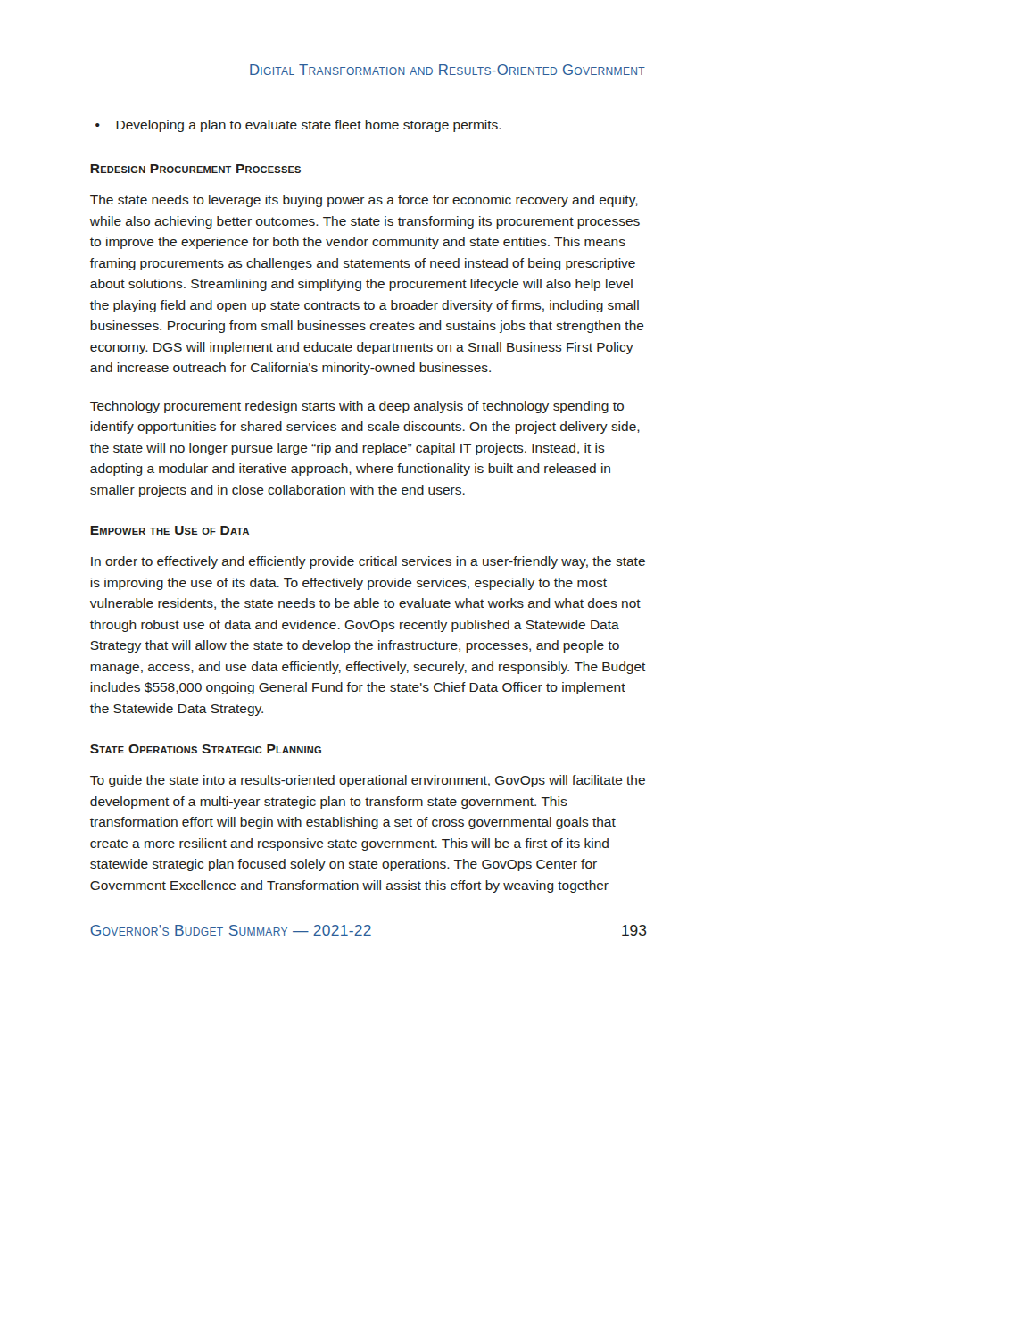Digital Transformation and Results-Oriented Government
Developing a plan to evaluate state fleet home storage permits.
Redesign Procurement Processes
The state needs to leverage its buying power as a force for economic recovery and equity, while also achieving better outcomes. The state is transforming its procurement processes to improve the experience for both the vendor community and state entities. This means framing procurements as challenges and statements of need instead of being prescriptive about solutions. Streamlining and simplifying the procurement lifecycle will also help level the playing field and open up state contracts to a broader diversity of firms, including small businesses. Procuring from small businesses creates and sustains jobs that strengthen the economy. DGS will implement and educate departments on a Small Business First Policy and increase outreach for California's minority-owned businesses.
Technology procurement redesign starts with a deep analysis of technology spending to identify opportunities for shared services and scale discounts. On the project delivery side, the state will no longer pursue large “rip and replace” capital IT projects. Instead, it is adopting a modular and iterative approach, where functionality is built and released in smaller projects and in close collaboration with the end users.
Empower the Use of Data
In order to effectively and efficiently provide critical services in a user-friendly way, the state is improving the use of its data. To effectively provide services, especially to the most vulnerable residents, the state needs to be able to evaluate what works and what does not through robust use of data and evidence. GovOps recently published a Statewide Data Strategy that will allow the state to develop the infrastructure, processes, and people to manage, access, and use data efficiently, effectively, securely, and responsibly. The Budget includes $558,000 ongoing General Fund for the state's Chief Data Officer to implement the Statewide Data Strategy.
State Operations Strategic Planning
To guide the state into a results-oriented operational environment, GovOps will facilitate the development of a multi-year strategic plan to transform state government. This transformation effort will begin with establishing a set of cross governmental goals that create a more resilient and responsive state government. This will be a first of its kind statewide strategic plan focused solely on state operations. The GovOps Center for Government Excellence and Transformation will assist this effort by weaving together
Governor's Budget Summary — 2021-22 193